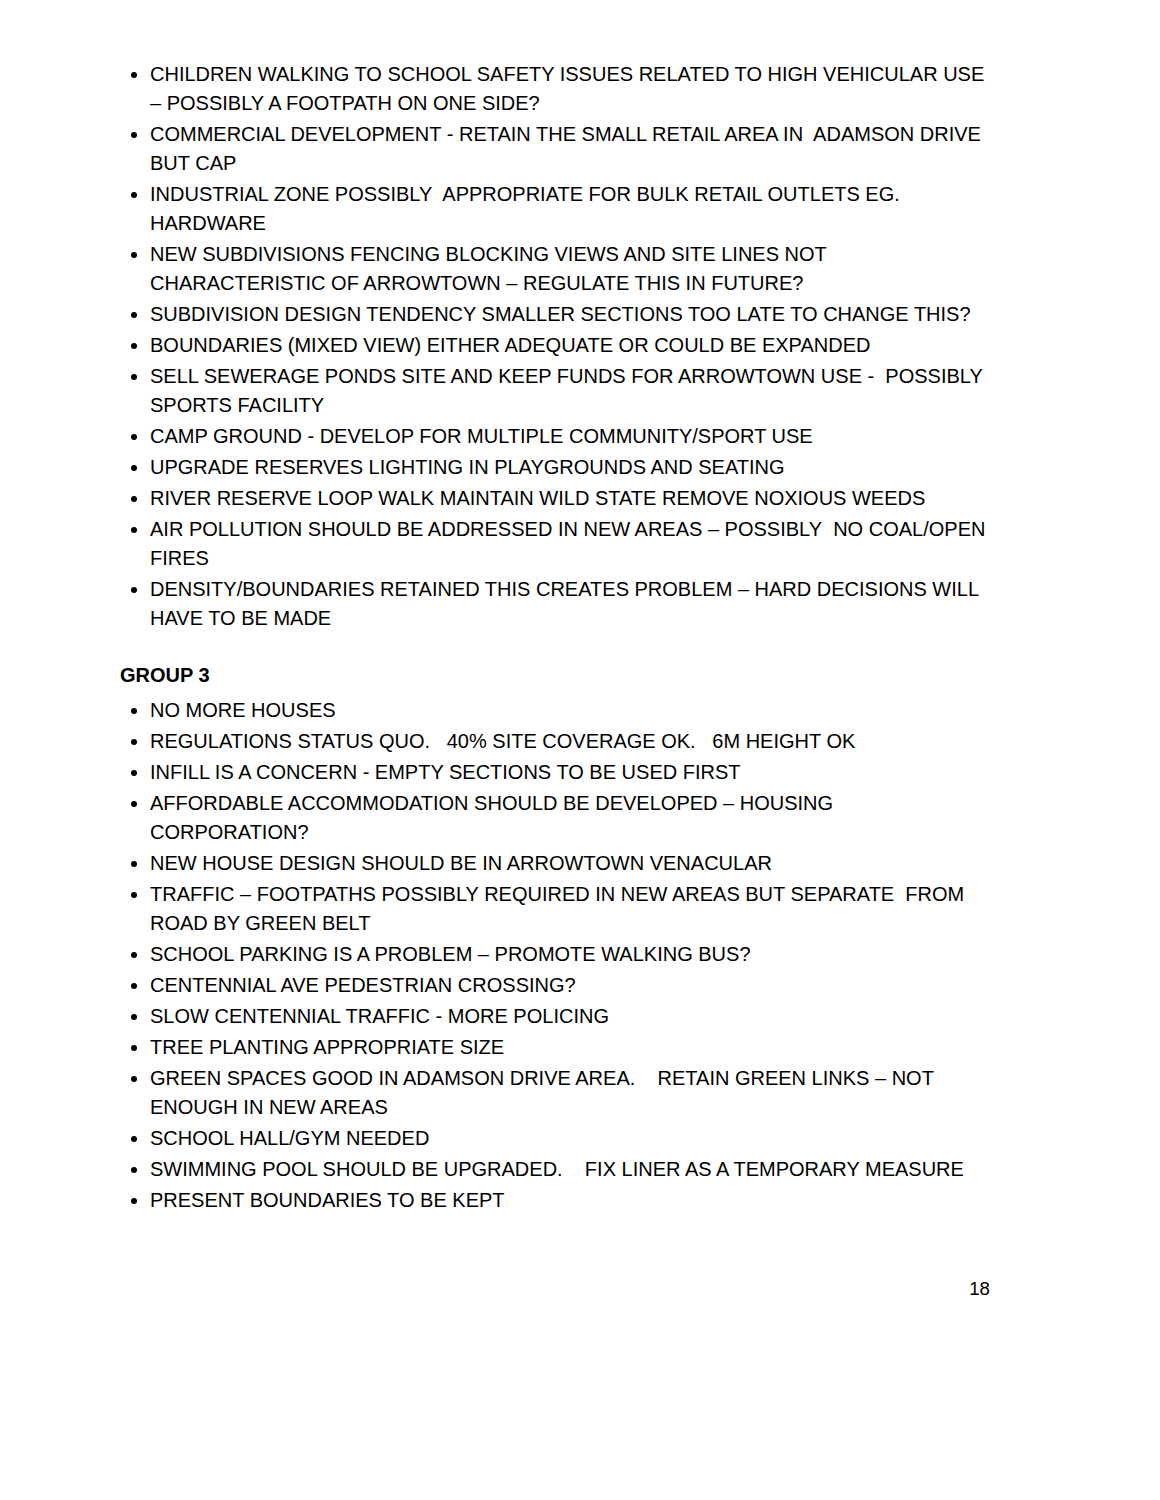Children walking to school safety issues related to high vehicular use – possibly a footpath on one side?
Commercial development - retain the small retail area in Adamson Drive but cap
Industrial zone possibly appropriate for bulk retail outlets eg. hardware
New subdivisions fencing blocking views and site lines not characteristic of Arrowtown – regulate this in future?
Subdivision design tendency smaller sections too late to change this?
Boundaries (mixed view) either adequate or could be expanded
Sell sewerage ponds site and keep funds for Arrowtown use - possibly sports facility
Camp ground - develop for multiple community/sport use
Upgrade reserves lighting in playgrounds and seating
River reserve loop walk maintain wild state remove noxious weeds
Air pollution should be addressed in new areas – possibly no coal/open fires
Density/boundaries retained this creates problem – hard decisions will have to be made
Group 3
No more houses
Regulations status quo. 40% site coverage ok. 6m height ok
Infill is a concern - empty sections to be used first
Affordable accommodation should be developed – housing corporation?
New house design should be in Arrowtown venacular
Traffic – footpaths possibly required in new areas but separate from road by green belt
School parking is a problem – promote walking bus?
Centennial Ave pedestrian crossing?
Slow Centennial traffic - more policing
Tree planting appropriate size
Green spaces good in Adamson Drive area. Retain green links – not enough in new areas
School hall/gym needed
Swimming pool should be upgraded. Fix liner as a temporary measure
Present boundaries to be kept
18